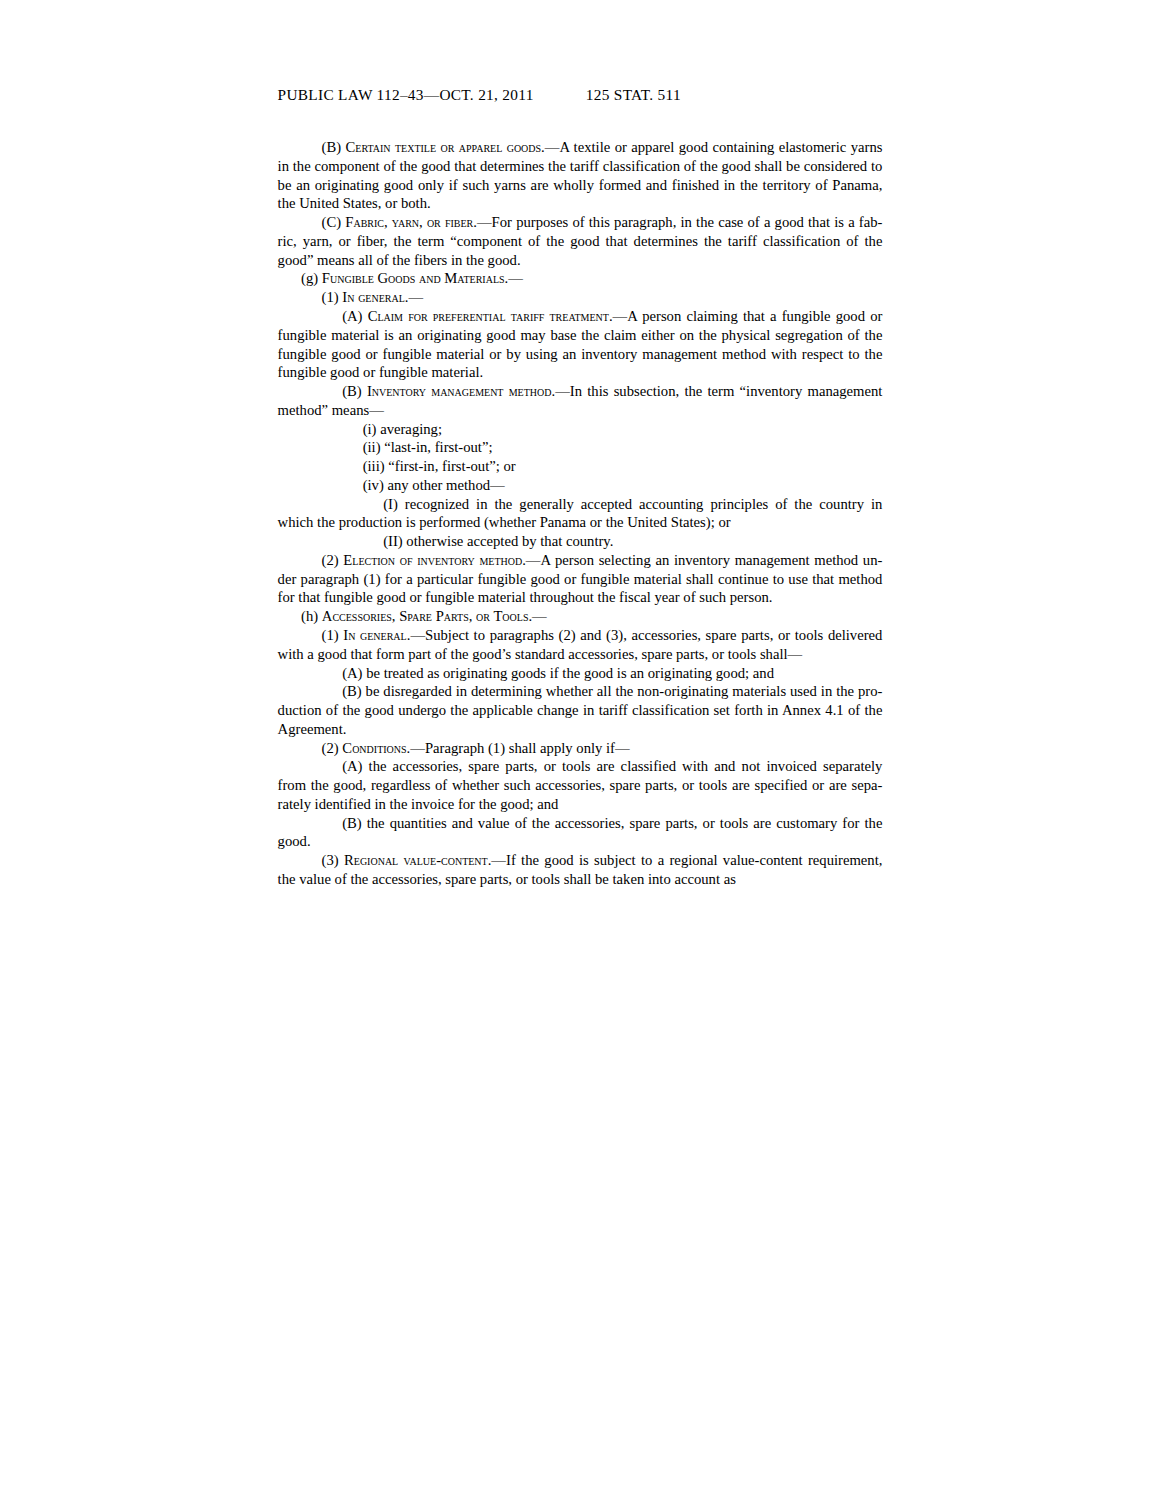PUBLIC LAW 112–43—OCT. 21, 2011125 STAT. 511
(B) Certain textile or apparel goods.—A textile or apparel good containing elastomeric yarns in the component of the good that determines the tariff classification of the good shall be considered to be an originating good only if such yarns are wholly formed and finished in the territory of Panama, the United States, or both.
(C) Fabric, yarn, or fiber.—For purposes of this paragraph, in the case of a good that is a fabric, yarn, or fiber, the term “component of the good that determines the tariff classification of the good” means all of the fibers in the good.
(g) Fungible Goods and Materials.—
(1) In general.—
(A) Claim for preferential tariff treatment.—A person claiming that a fungible good or fungible material is an originating good may base the claim either on the physical segregation of the fungible good or fungible material or by using an inventory management method with respect to the fungible good or fungible material.
(B) Inventory management method.—In this subsection, the term “inventory management method” means—
(i) averaging;
(ii) “last-in, first-out”;
(iii) “first-in, first-out”; or
(iv) any other method—
(I) recognized in the generally accepted accounting principles of the country in which the production is performed (whether Panama or the United States); or
(II) otherwise accepted by that country.
(2) Election of inventory method.—A person selecting an inventory management method under paragraph (1) for a particular fungible good or fungible material shall continue to use that method for that fungible good or fungible material throughout the fiscal year of such person.
(h) Accessories, Spare Parts, or Tools.—
(1) In general.—Subject to paragraphs (2) and (3), accessories, spare parts, or tools delivered with a good that form part of the good’s standard accessories, spare parts, or tools shall—
(A) be treated as originating goods if the good is an originating good; and
(B) be disregarded in determining whether all the non-originating materials used in the production of the good undergo the applicable change in tariff classification set forth in Annex 4.1 of the Agreement.
(2) Conditions.—Paragraph (1) shall apply only if—
(A) the accessories, spare parts, or tools are classified with and not invoiced separately from the good, regardless of whether such accessories, spare parts, or tools are specified or are separately identified in the invoice for the good; and
(B) the quantities and value of the accessories, spare parts, or tools are customary for the good.
(3) Regional value-content.—If the good is subject to a regional value-content requirement, the value of the accessories, spare parts, or tools shall be taken into account as